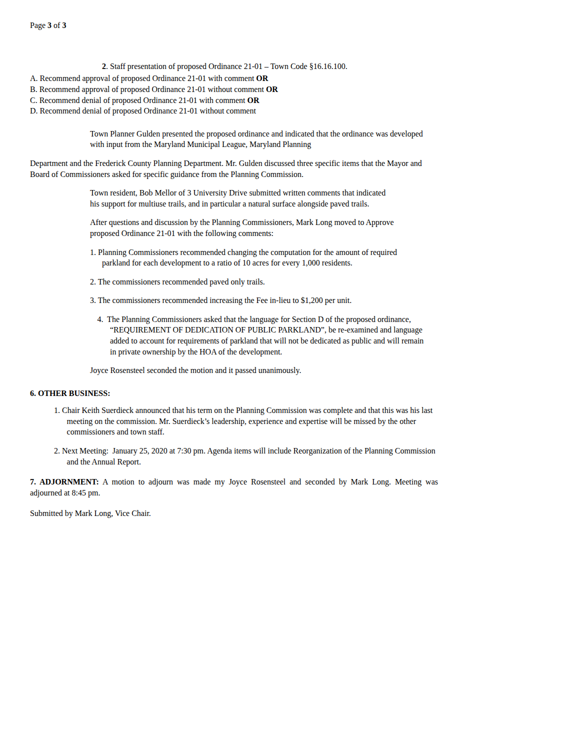Page 3 of 3
2. Staff presentation of proposed Ordinance 21-01 – Town Code §16.16.100.
A. Recommend approval of proposed Ordinance 21-01 with comment OR
B. Recommend approval of proposed Ordinance 21-01 without comment OR
C. Recommend denial of proposed Ordinance 21-01 with comment OR
D. Recommend denial of proposed Ordinance 21-01 without comment
Town Planner Gulden presented the proposed ordinance and indicated that the ordinance was developed with input from the Maryland Municipal League, Maryland Planning
Department and the Frederick County Planning Department. Mr. Gulden discussed three specific items that the Mayor and Board of Commissioners asked for specific guidance from the Planning Commission.
Town resident, Bob Mellor of 3 University Drive submitted written comments that indicated his support for multiuse trails, and in particular a natural surface alongside paved trails.
After questions and discussion by the Planning Commissioners, Mark Long moved to Approve proposed Ordinance 21-01 with the following comments:
1. Planning Commissioners recommended changing the computation for the amount of required parkland for each development to a ratio of 10 acres for every 1,000 residents.
2. The commissioners recommended paved only trails.
3. The commissioners recommended increasing the Fee in-lieu to $1,200 per unit.
4. The Planning Commissioners asked that the language for Section D of the proposed ordinance, “REQUIREMENT OF DEDICATION OF PUBLIC PARKLAND”, be re-examined and language added to account for requirements of parkland that will not be dedicated as public and will remain in private ownership by the HOA of the development.
Joyce Rosensteel seconded the motion and it passed unanimously.
6. OTHER BUSINESS:
1. Chair Keith Suerdieck announced that his term on the Planning Commission was complete and that this was his last meeting on the commission. Mr. Suerdieck’s leadership, experience and expertise will be missed by the other commissioners and town staff.
2. Next Meeting: January 25, 2020 at 7:30 pm. Agenda items will include Reorganization of the Planning Commission and the Annual Report.
7. ADJORNMENT: A motion to adjourn was made my Joyce Rosensteel and seconded by Mark Long. Meeting was adjourned at 8:45 pm.
Submitted by Mark Long, Vice Chair.